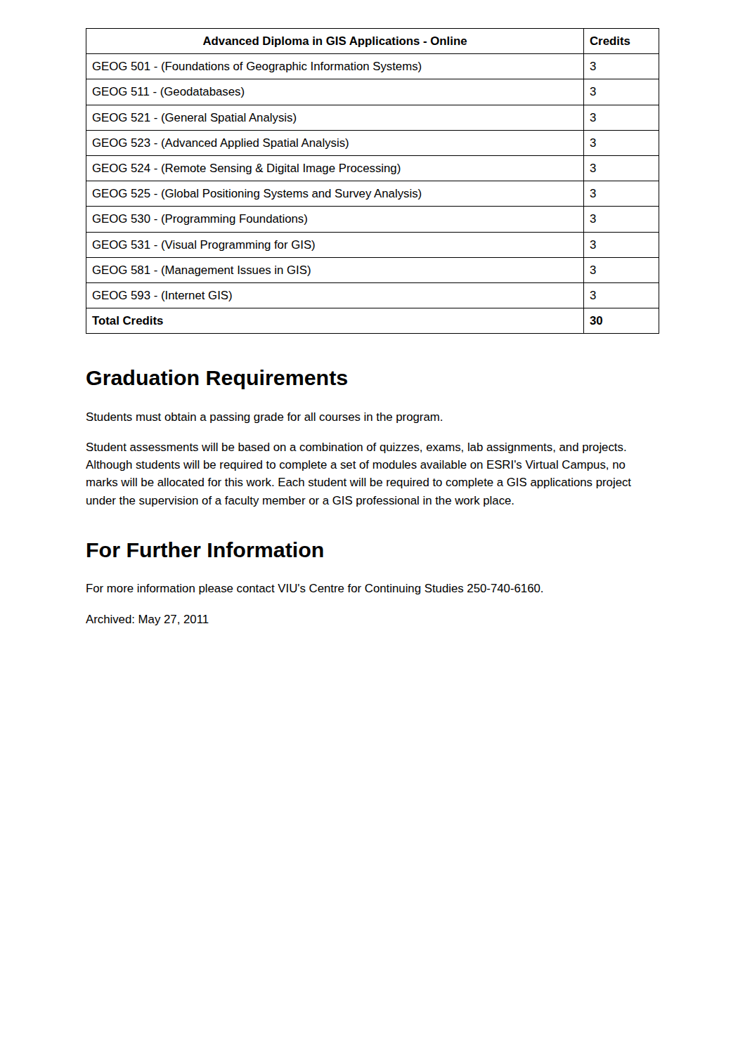| Advanced Diploma in GIS Applications - Online | Credits |
| --- | --- |
| GEOG 501 - (Foundations of Geographic Information Systems) | 3 |
| GEOG 511 - (Geodatabases) | 3 |
| GEOG 521 - (General Spatial Analysis) | 3 |
| GEOG 523 - (Advanced Applied Spatial Analysis) | 3 |
| GEOG 524 - (Remote Sensing & Digital Image Processing) | 3 |
| GEOG 525 - (Global Positioning Systems and Survey Analysis) | 3 |
| GEOG 530 - (Programming Foundations) | 3 |
| GEOG 531 - (Visual Programming for GIS) | 3 |
| GEOG 581 - (Management Issues in GIS) | 3 |
| GEOG 593 - (Internet GIS) | 3 |
| Total Credits | 30 |
Graduation Requirements
Students must obtain a passing grade for all courses in the program.
Student assessments will be based on a combination of quizzes, exams, lab assignments, and projects. Although students will be required to complete a set of modules available on ESRI's Virtual Campus, no marks will be allocated for this work. Each student will be required to complete a GIS applications project under the supervision of a faculty member or a GIS professional in the work place.
For Further Information
For more information please contact VIU's Centre for Continuing Studies 250-740-6160.
Archived: May 27, 2011